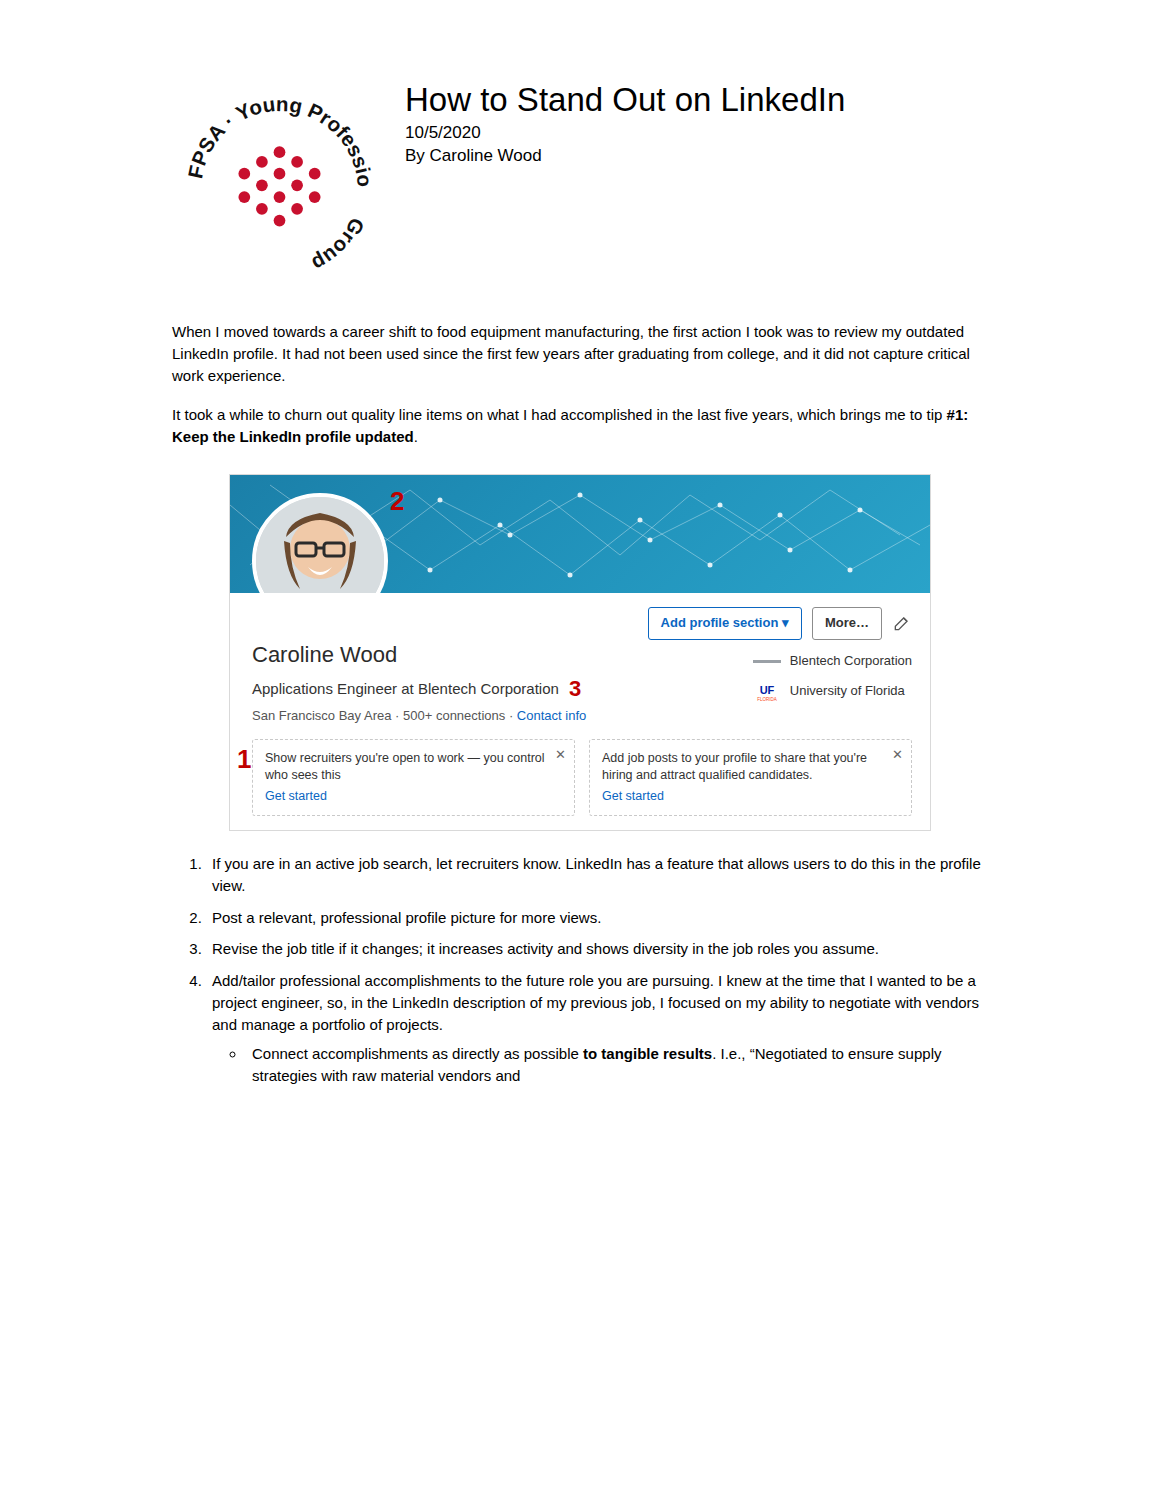FPSA · Young Professionals Group
How to Stand Out on LinkedIn
10/5/2020
By Caroline Wood
When I moved towards a career shift to food equipment manufacturing, the first action I took was to review my outdated LinkedIn profile. It had not been used since the first few years after graduating from college, and it did not capture critical work experience.
It took a while to churn out quality line items on what I had accomplished in the last five years, which brings me to tip #1: Keep the LinkedIn profile updated.
2
Add profile section ▾ More…
Blentech Corporation
UF FLORIDA University of Florida
Caroline Wood
Applications Engineer at Blentech Corporation 3
San Francisco Bay Area · 500+ connections · Contact info
1 ✕ Show recruiters you're open to work — you control who sees this
Get started
✕ Add job posts to your profile to share that you're hiring and attract qualified candidates.
Get started
If you are in an active job search, let recruiters know. LinkedIn has a feature that allows users to do this in the profile view.
Post a relevant, professional profile picture for more views.
Revise the job title if it changes; it increases activity and shows diversity in the job roles you assume.
Add/tailor professional accomplishments to the future role you are pursuing. I knew at the time that I wanted to be a project engineer, so, in the LinkedIn description of my previous job, I focused on my ability to negotiate with vendors and manage a portfolio of projects.
Connect accomplishments as directly as possible to tangible results. I.e., “Negotiated to ensure supply strategies with raw material vendors and